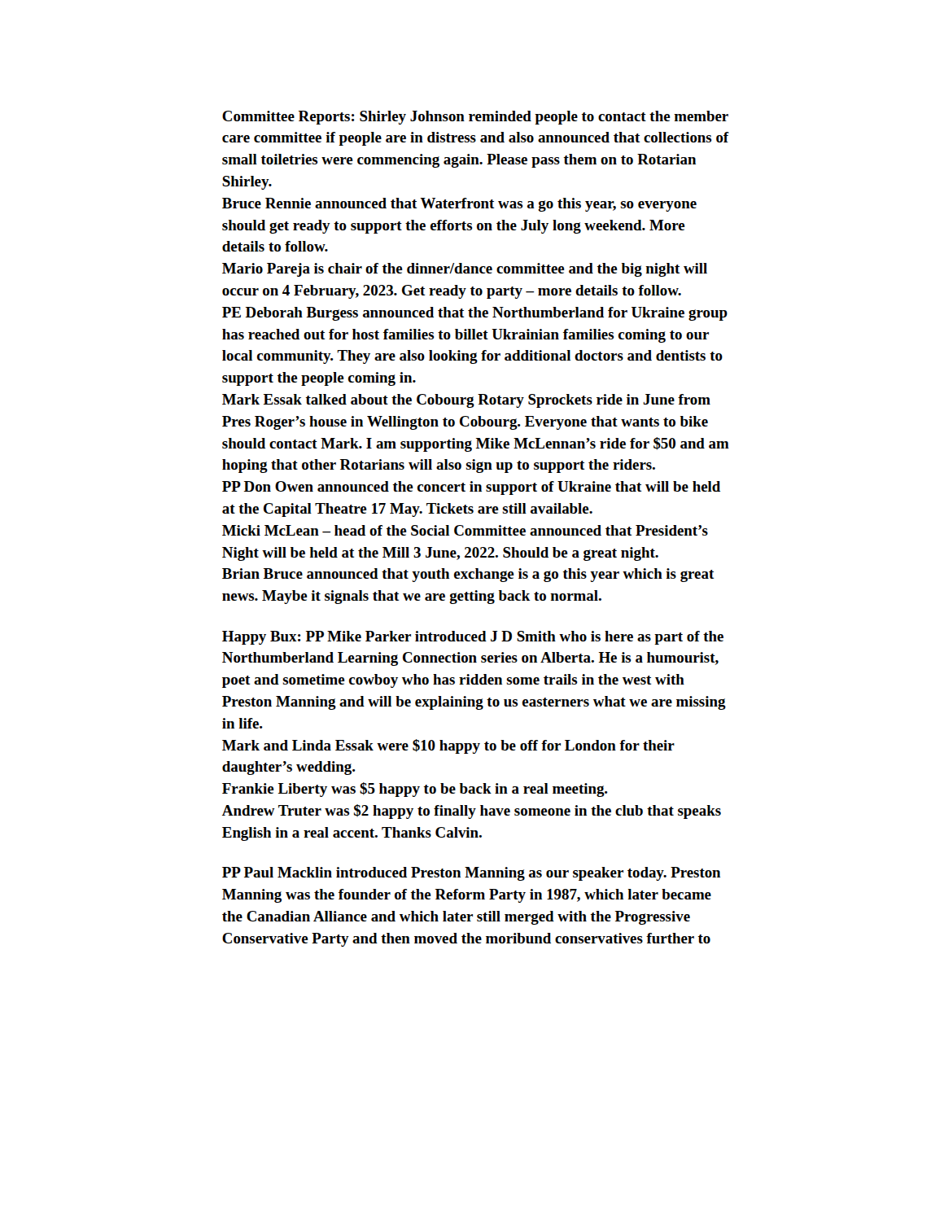Committee Reports: Shirley Johnson reminded people to contact the member care committee if people are in distress and also announced that collections of small toiletries were commencing again. Please pass them on to Rotarian Shirley.
Bruce Rennie announced that Waterfront was a go this year, so everyone should get ready to support the efforts on the July long weekend. More details to follow.
Mario Pareja is chair of the dinner/dance committee and the big night will occur on 4 February, 2023. Get ready to party – more details to follow.
PE Deborah Burgess announced that the Northumberland for Ukraine group has reached out for host families to billet Ukrainian families coming to our local community. They are also looking for additional doctors and dentists to support the people coming in.
Mark Essak talked about the Cobourg Rotary Sprockets ride in June from Pres Roger’s house in Wellington to Cobourg. Everyone that wants to bike should contact Mark. I am supporting Mike McLennan’s ride for $50 and am hoping that other Rotarians will also sign up to support the riders.
PP Don Owen announced the concert in support of Ukraine that will be held at the Capital Theatre 17 May. Tickets are still available.
Micki McLean – head of the Social Committee announced that President’s Night will be held at the Mill 3 June, 2022. Should be a great night.
Brian Bruce announced that youth exchange is a go this year which is great news. Maybe it signals that we are getting back to normal.
Happy Bux: PP Mike Parker introduced J D Smith who is here as part of the Northumberland Learning Connection series on Alberta. He is a humourist, poet and sometime cowboy who has ridden some trails in the west with Preston Manning and will be explaining to us easterners what we are missing in life.
Mark and Linda Essak were $10 happy to be off for London for their daughter’s wedding.
Frankie Liberty was $5 happy to be back in a real meeting.
Andrew Truter was $2 happy to finally have someone in the club that speaks English in a real accent. Thanks Calvin.
PP Paul Macklin introduced Preston Manning as our speaker today. Preston Manning was the founder of the Reform Party in 1987, which later became the Canadian Alliance and which later still merged with the Progressive Conservative Party and then moved the moribund conservatives further to